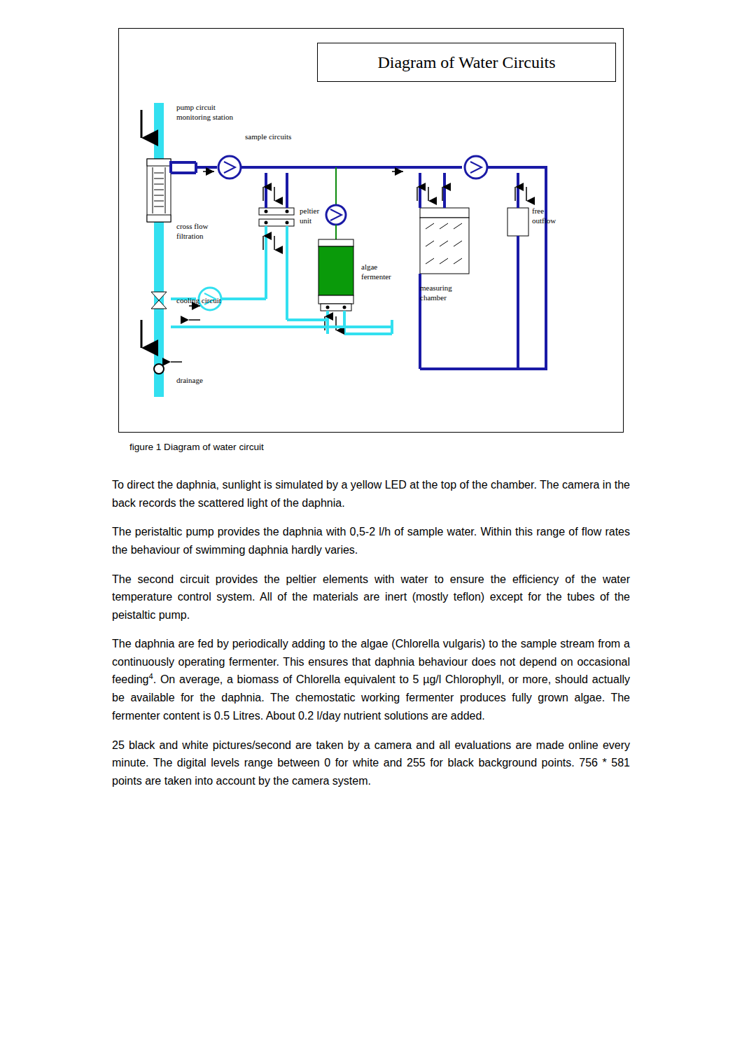Diagram of Water Circuits
pump circuit monitoring station sample circuits cross flow filtration peltier unit algae fermenter measuring chamber free outflow cooling circuit drainage
figure 1 Diagram of water circuit
To direct the daphnia, sunlight is simulated by a yellow LED at the top of the chamber. The camera in the back records the scattered light of the daphnia.
The peristaltic pump provides the daphnia with 0,5-2 l/h of sample water. Within this range of flow rates the behaviour of swimming daphnia hardly varies.
The second circuit provides the peltier elements with water to ensure the efficiency of the water temperature control system. All of the materials are inert (mostly teflon) except for the tubes of the peistaltic pump.
The daphnia are fed by periodically adding to the algae (Chlorella vulgaris) to the sample stream from a continuously operating fermenter. This ensures that daphnia behaviour does not depend on occasional feeding4. On average, a biomass of Chlorella equivalent to 5 µg/l Chlorophyll, or more, should actually be available for the daphnia. The chemostatic working fermenter produces fully grown algae. The fermenter content is 0.5 Litres. About 0.2 l/day nutrient solutions are added.
25 black and white pictures/second are taken by a camera and all evaluations are made online every minute. The digital levels range between 0 for white and 255 for black background points. 756 * 581 points are taken into account by the camera system.